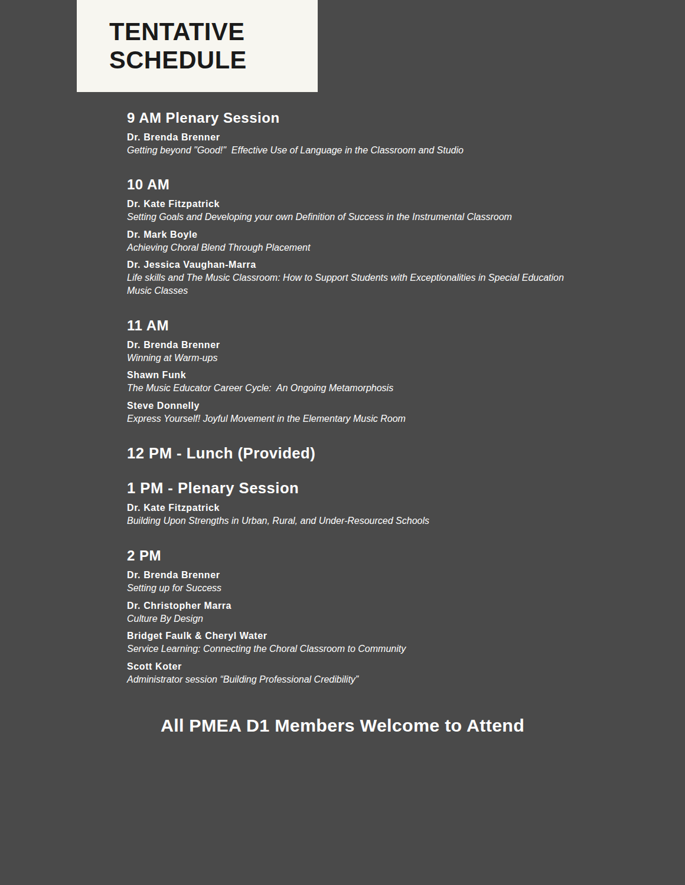Tentative
Schedule
9 AM Plenary Session
Dr. Brenda Brenner
Getting beyond "Good!" Effective Use of Language in the Classroom and Studio
10 AM
Dr. Kate Fitzpatrick
Setting Goals and Developing your own Definition of Success in the Instrumental Classroom
Dr. Mark Boyle
Achieving Choral Blend Through Placement
Dr. Jessica Vaughan-Marra
Life skills and The Music Classroom: How to Support Students with Exceptionalities in Special Education Music Classes
11 AM
Dr. Brenda Brenner
Winning at Warm-ups
Shawn Funk
The Music Educator Career Cycle: An Ongoing Metamorphosis
Steve Donnelly
Express Yourself! Joyful Movement in the Elementary Music Room
12 PM - Lunch (Provided)
1 PM - Plenary Session
Dr. Kate Fitzpatrick
Building Upon Strengths in Urban, Rural, and Under-Resourced Schools
2 PM
Dr. Brenda Brenner
Setting up for Success
Dr. Christopher Marra
Culture By Design
Bridget Faulk & Cheryl Water
Service Learning: Connecting the Choral Classroom to Community
Scott Koter
Administrator session “Building Professional Credibility”
All PMEA D1 Members Welcome to Attend